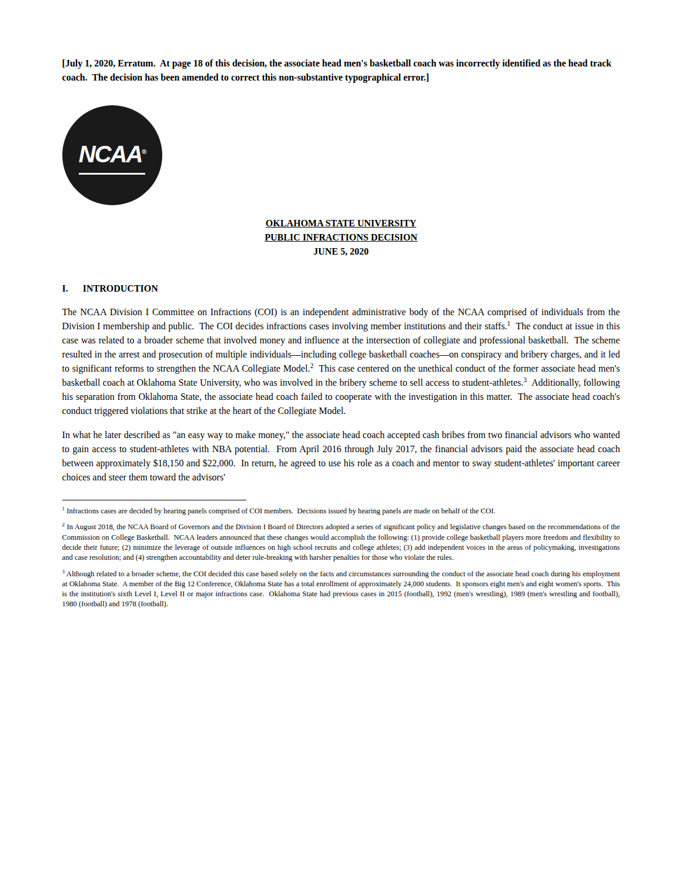[July 1, 2020, Erratum. At page 18 of this decision, the associate head men's basketball coach was incorrectly identified as the head track coach. The decision has been amended to correct this non-substantive typographical error.]
NCAA®
OKLAHOMA STATE UNIVERSITY
PUBLIC INFRACTIONS DECISION
JUNE 5, 2020
I. INTRODUCTION
The NCAA Division I Committee on Infractions (COI) is an independent administrative body of the NCAA comprised of individuals from the Division I membership and public. The COI decides infractions cases involving member institutions and their staffs.1 The conduct at issue in this case was related to a broader scheme that involved money and influence at the intersection of collegiate and professional basketball. The scheme resulted in the arrest and prosecution of multiple individuals—including college basketball coaches—on conspiracy and bribery charges, and it led to significant reforms to strengthen the NCAA Collegiate Model.2 This case centered on the unethical conduct of the former associate head men's basketball coach at Oklahoma State University, who was involved in the bribery scheme to sell access to student-athletes.3 Additionally, following his separation from Oklahoma State, the associate head coach failed to cooperate with the investigation in this matter. The associate head coach's conduct triggered violations that strike at the heart of the Collegiate Model.
In what he later described as "an easy way to make money," the associate head coach accepted cash bribes from two financial advisors who wanted to gain access to student-athletes with NBA potential. From April 2016 through July 2017, the financial advisors paid the associate head coach between approximately $18,150 and $22,000. In return, he agreed to use his role as a coach and mentor to sway student-athletes' important career choices and steer them toward the advisors'
1 Infractions cases are decided by hearing panels comprised of COI members. Decisions issued by hearing panels are made on behalf of the COI.
2 In August 2018, the NCAA Board of Governors and the Division I Board of Directors adopted a series of significant policy and legislative changes based on the recommendations of the Commission on College Basketball. NCAA leaders announced that these changes would accomplish the following: (1) provide college basketball players more freedom and flexibility to decide their future; (2) minimize the leverage of outside influences on high school recruits and college athletes; (3) add independent voices in the areas of policymaking, investigations and case resolution; and (4) strengthen accountability and deter rule-breaking with harsher penalties for those who violate the rules.
3 Although related to a broader scheme, the COI decided this case based solely on the facts and circumstances surrounding the conduct of the associate head coach during his employment at Oklahoma State. A member of the Big 12 Conference, Oklahoma State has a total enrollment of approximately 24,000 students. It sponsors eight men's and eight women's sports. This is the institution's sixth Level I, Level II or major infractions case. Oklahoma State had previous cases in 2015 (football), 1992 (men's wrestling), 1989 (men's wrestling and football), 1980 (football) and 1978 (football).